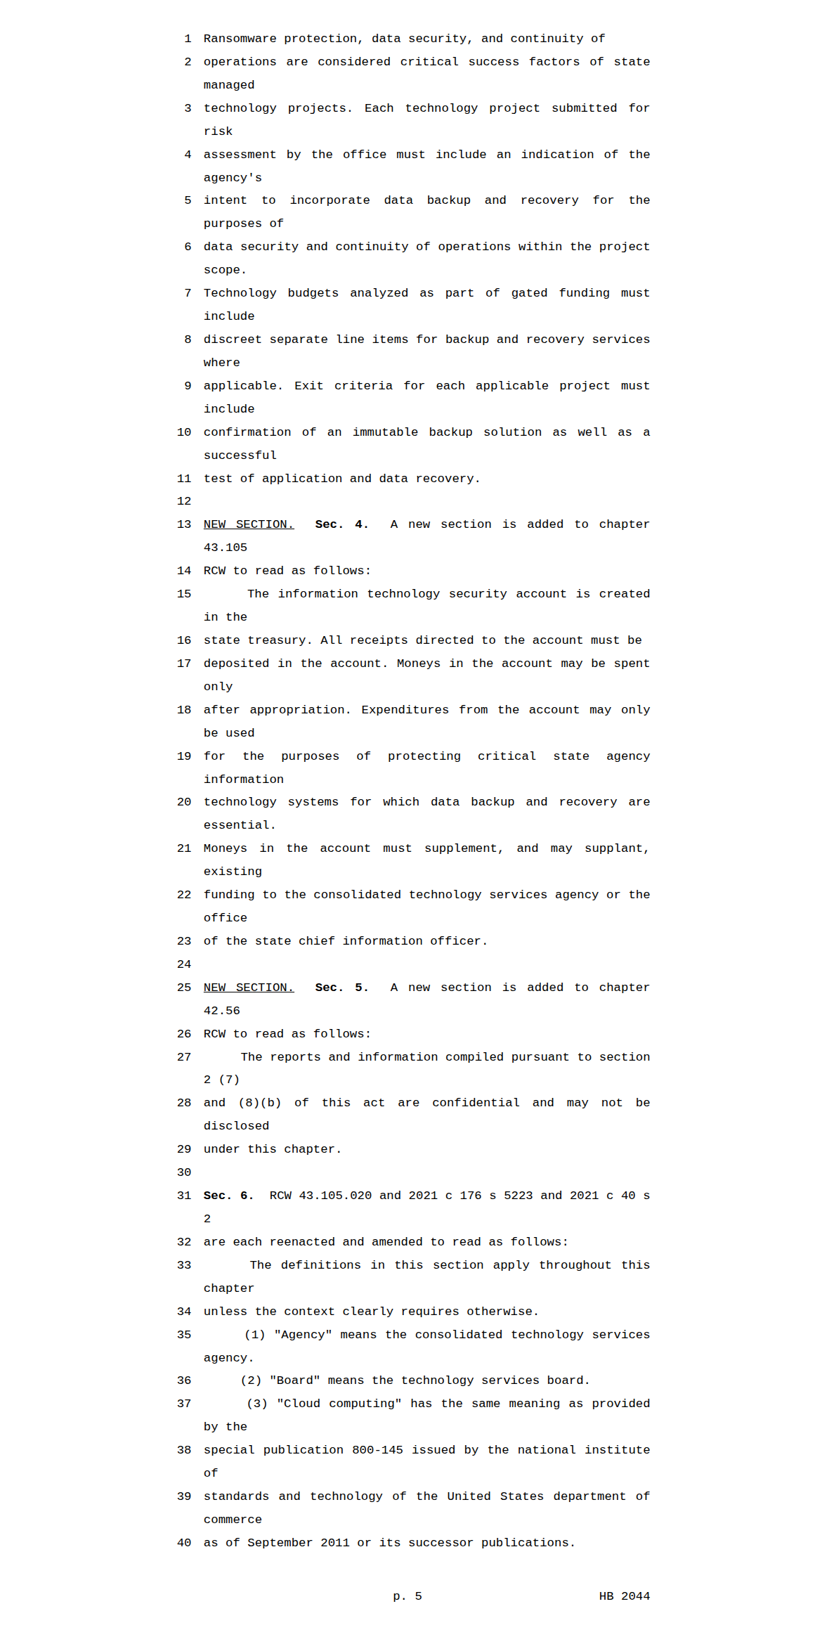Ransomware protection, data security, and continuity of
operations are considered critical success factors of state managed
technology projects. Each technology project submitted for risk
assessment by the office must include an indication of the agency's
intent to incorporate data backup and recovery for the purposes of
data security and continuity of operations within the project scope.
Technology budgets analyzed as part of gated funding must include
discreet separate line items for backup and recovery services where
applicable. Exit criteria for each applicable project must include
confirmation of an immutable backup solution as well as a successful
test of application and data recovery.
NEW SECTION. Sec. 4. A new section is added to chapter 43.105
RCW to read as follows:
The information technology security account is created in the
state treasury. All receipts directed to the account must be
deposited in the account. Moneys in the account may be spent only
after appropriation. Expenditures from the account may only be used
for the purposes of protecting critical state agency information
technology systems for which data backup and recovery are essential.
Moneys in the account must supplement, and may supplant, existing
funding to the consolidated technology services agency or the office
of the state chief information officer.
NEW SECTION. Sec. 5. A new section is added to chapter 42.56
RCW to read as follows:
The reports and information compiled pursuant to section 2 (7)
and (8)(b) of this act are confidential and may not be disclosed
under this chapter.
Sec. 6. RCW 43.105.020 and 2021 c 176 s 5223 and 2021 c 40 s 2
are each reenacted and amended to read as follows:
The definitions in this section apply throughout this chapter
unless the context clearly requires otherwise.
(1) "Agency" means the consolidated technology services agency.
(2) "Board" means the technology services board.
(3) "Cloud computing" has the same meaning as provided by the
special publication 800-145 issued by the national institute of
standards and technology of the United States department of commerce
as of September 2011 or its successor publications.
p. 5 HB 2044